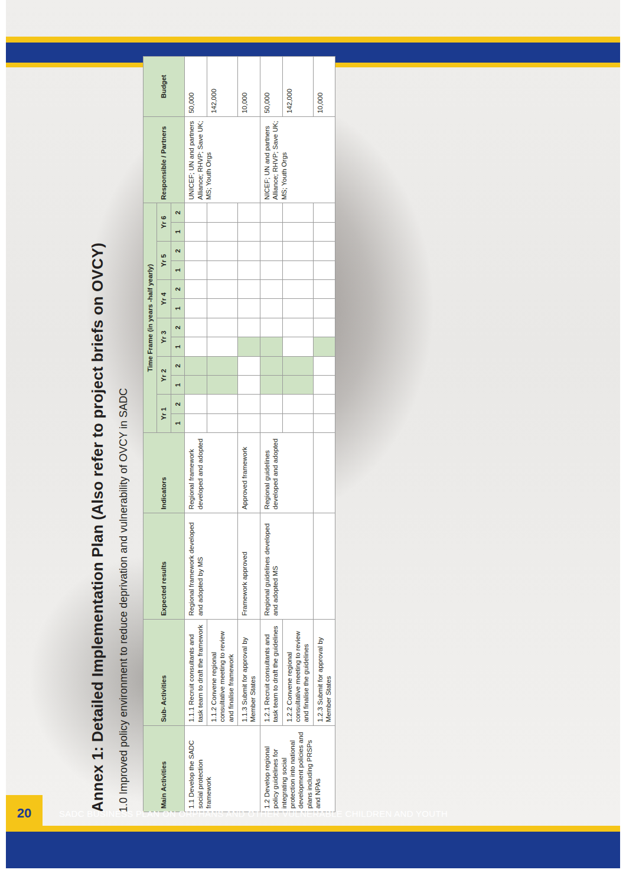Annex 1: Detailed Implementation Plan (Also refer to project briefs on OVCY)
1.0 Improved policy environment to reduce deprivation and vulnerability of OVCY in SADC
| Main Activities | Sub- Activities | Expected results | Indicators | Time Frame (in years -half yearly) | Responsible / Partners | Budget |
| --- | --- | --- | --- | --- | --- | --- |
| Yr 1 | Yr 2 | Yr 3 | Yr 4 | Yr 5 | Yr 6 |
| 1 | 2 | 1 | 2 | 1 | 2 | 1 | 2 | 1 | 2 | 1 | 2 |
| 1.1 Develop the SADC social protection framework | 1.1.1 Recruit consultants and task team to draft the framework | Regional framework developed and adopted by MS | Regional framework developed and adopted | | | | | | | | | | | | | UNICEF; UN and partners Alliance; RHVP; Save UK; MS; Youth Orgs | 50,000 |
| 1.1.2 Convene regional consultative meeting to review and finalise framework | | | | | | | | | | | | | 142,000 |
| 1.1.3 Submit for approval by Member States | Framework approved | Approved framework | | | | | | | | | | | | | 10,000 |
| 1.2 Develop regional policy guidelines for integrating social protection into national development policies and plans including PRSPs and NPAs | 1.2.1 Recruit consultants and task team to draft the guidelines | Regional guidelines developed and adopted MS | Regional guidelines developed and adopted | | | | | | | | | | | | | NICEF; UN and partners Alliance; RHVP; Save UK; MS; Youth Orgs | 50,000 |
| 1.2.2 Convene regional consultative meeting to review and finalise the guidelines | | | | | | | | | | | | | 142,000 |
| 1.2.3 Submit for approval by Member States | | | | | | | | | | | | | | | 10,000 |
20
SADC BUSINESS PLAN ON ORPHANS AND OTHER VULNERABLE CHILDREN AND YOUTH